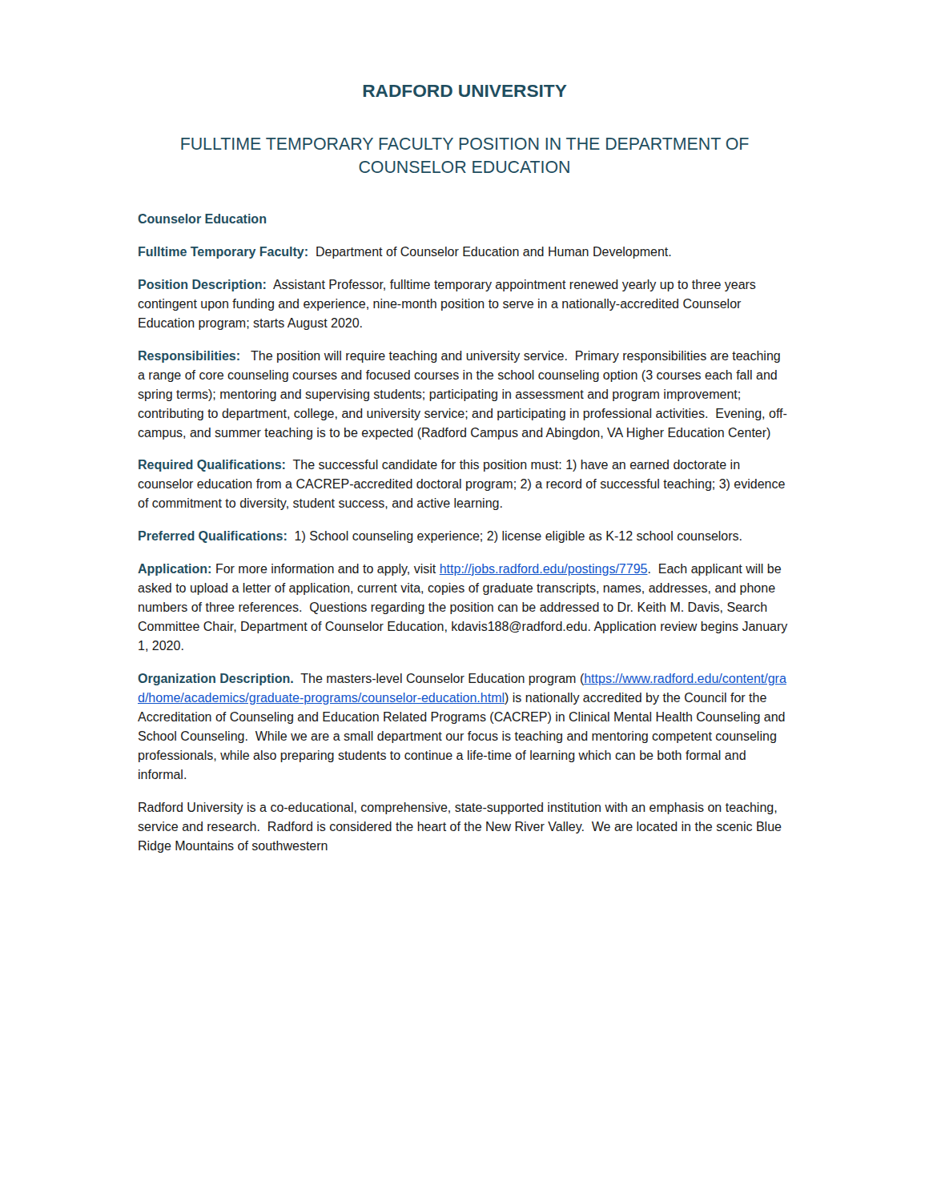RADFORD UNIVERSITY
FULLTIME TEMPORARY FACULTY POSITION IN THE DEPARTMENT OF COUNSELOR EDUCATION
Counselor Education
Fulltime Temporary Faculty: Department of Counselor Education and Human Development.
Position Description: Assistant Professor, fulltime temporary appointment renewed yearly up to three years contingent upon funding and experience, nine-month position to serve in a nationally-accredited Counselor Education program; starts August 2020.
Responsibilities: The position will require teaching and university service. Primary responsibilities are teaching a range of core counseling courses and focused courses in the school counseling option (3 courses each fall and spring terms); mentoring and supervising students; participating in assessment and program improvement; contributing to department, college, and university service; and participating in professional activities. Evening, off-campus, and summer teaching is to be expected (Radford Campus and Abingdon, VA Higher Education Center)
Required Qualifications: The successful candidate for this position must: 1) have an earned doctorate in counselor education from a CACREP-accredited doctoral program; 2) a record of successful teaching; 3) evidence of commitment to diversity, student success, and active learning.
Preferred Qualifications: 1) School counseling experience; 2) license eligible as K-12 school counselors.
Application: For more information and to apply, visit http://jobs.radford.edu/postings/7795. Each applicant will be asked to upload a letter of application, current vita, copies of graduate transcripts, names, addresses, and phone numbers of three references. Questions regarding the position can be addressed to Dr. Keith M. Davis, Search Committee Chair, Department of Counselor Education, kdavis188@radford.edu. Application review begins January 1, 2020.
Organization Description. The masters-level Counselor Education program (https://www.radford.edu/content/grad/home/academics/graduate-programs/counselor-education.html) is nationally accredited by the Council for the Accreditation of Counseling and Education Related Programs (CACREP) in Clinical Mental Health Counseling and School Counseling. While we are a small department our focus is teaching and mentoring competent counseling professionals, while also preparing students to continue a life-time of learning which can be both formal and informal.
Radford University is a co-educational, comprehensive, state-supported institution with an emphasis on teaching, service and research. Radford is considered the heart of the New River Valley. We are located in the scenic Blue Ridge Mountains of southwestern